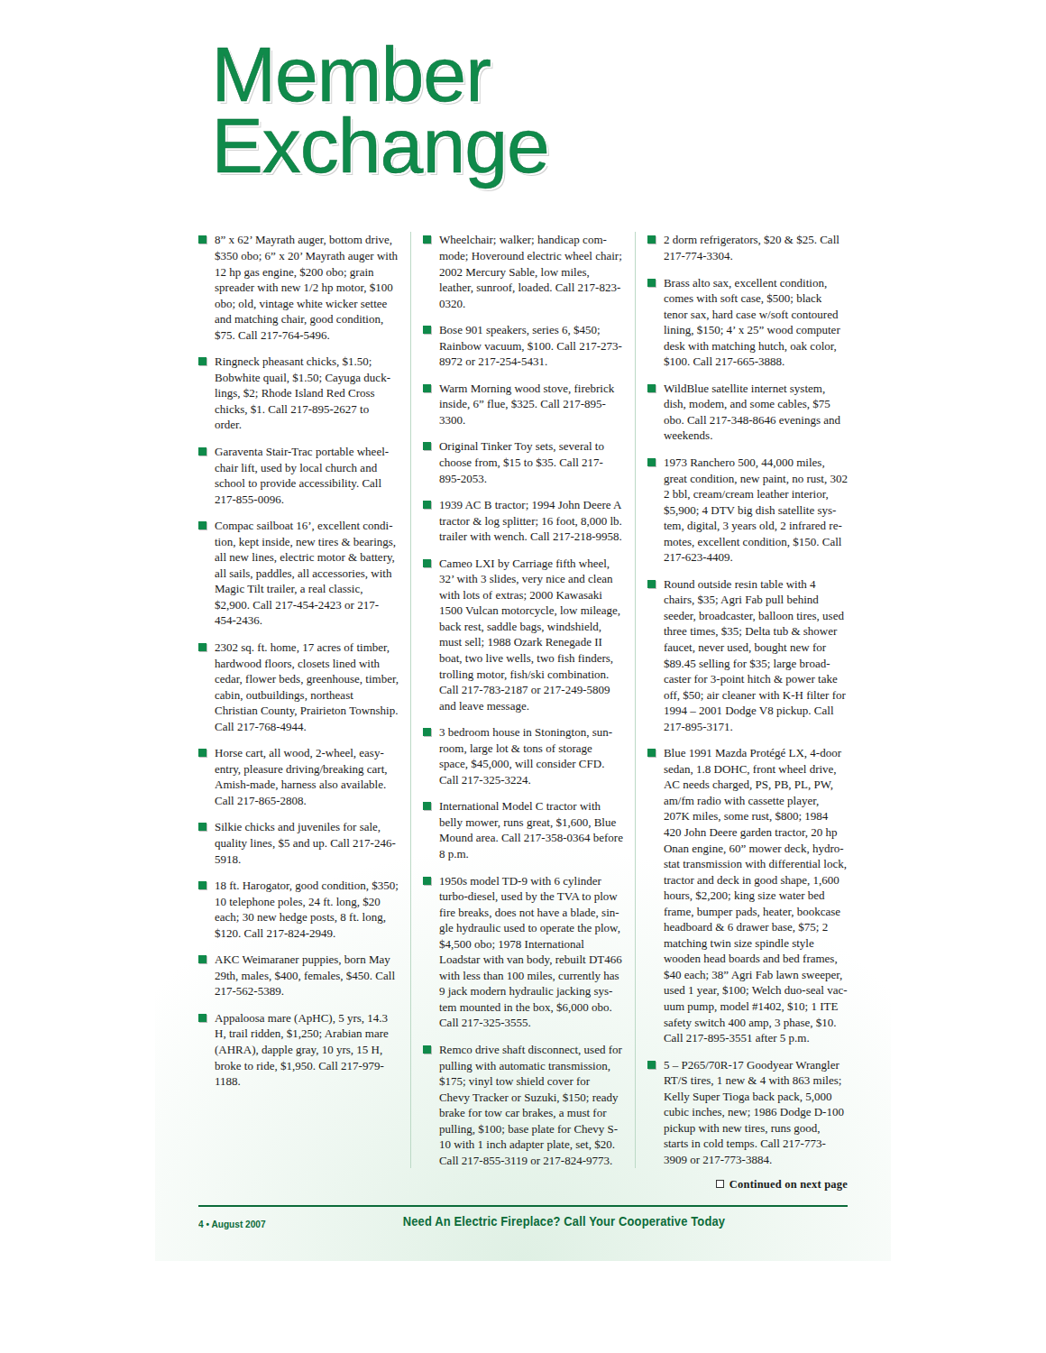Member Exchange
8” x 62’ Mayrath auger, bottom drive, $350 obo; 6” x 20’ Mayrath auger with 12 hp gas engine, $200 obo; grain spreader with new 1/2 hp motor, $100 obo; old, vintage white wicker settee and matching chair, good condition, $75. Call 217-764-5496.
Ringneck pheasant chicks, $1.50; Bobwhite quail, $1.50; Cayuga ducklings, $2; Rhode Island Red Cross chicks, $1. Call 217-895-2627 to order.
Garaventa Stair-Trac portable wheelchair lift, used by local church and school to provide accessibility. Call 217-855-0096.
Compac sailboat 16’, excellent condition, kept inside, new tires & bearings, all new lines, electric motor & battery, all sails, paddles, all accessories, with Magic Tilt trailer, a real classic, $2,900. Call 217-454-2423 or 217-454-2436.
2302 sq. ft. home, 17 acres of timber, hardwood floors, closets lined with cedar, flower beds, greenhouse, timber, cabin, outbuildings, northeast Christian County, Prairieton Township. Call 217-768-4944.
Horse cart, all wood, 2-wheel, easy-entry, pleasure driving/breaking cart, Amish-made, harness also available. Call 217-865-2808.
Silkie chicks and juveniles for sale, quality lines, $5 and up. Call 217-246-5918.
18 ft. Harogator, good condition, $350; 10 telephone poles, 24 ft. long, $20 each; 30 new hedge posts, 8 ft. long, $120. Call 217-824-2949.
AKC Weimaraner puppies, born May 29th, males, $400, females, $450. Call 217-562-5389.
Appaloosa mare (ApHC), 5 yrs, 14.3 H, trail ridden, $1,250; Arabian mare (AHRA), dapple gray, 10 yrs, 15 H, broke to ride, $1,950. Call 217-979-1188.
Wheelchair; walker; handicap commode; Hoveround electric wheel chair; 2002 Mercury Sable, low miles, leather, sunroof, loaded. Call 217-823-0320.
Bose 901 speakers, series 6, $450; Rainbow vacuum, $100. Call 217-273-8972 or 217-254-5431.
Warm Morning wood stove, firebrick inside, 6” flue, $325. Call 217-895-3300.
Original Tinker Toy sets, several to choose from, $15 to $35. Call 217-895-2053.
1939 AC B tractor; 1994 John Deere A tractor & log splitter; 16 foot, 8,000 lb. trailer with wench. Call 217-218-9958.
Cameo LXI by Carriage fifth wheel, 32’ with 3 slides, very nice and clean with lots of extras; 2000 Kawasaki 1500 Vulcan motorcycle, low mileage, back rest, saddle bags, windshield, must sell; 1988 Ozark Renegade II boat, two live wells, two fish finders, trolling motor, fish/ski combination. Call 217-783-2187 or 217-249-5809 and leave message.
3 bedroom house in Stonington, sunroom, large lot & tons of storage space, $45,000, will consider CFD. Call 217-325-3224.
International Model C tractor with belly mower, runs great, $1,600, Blue Mound area. Call 217-358-0364 before 8 p.m.
1950s model TD-9 with 6 cylinder turbo-diesel, used by the TVA to plow fire breaks, does not have a blade, single hydraulic used to operate the plow, $4,500 obo; 1978 International Loadstar with van body, rebuilt DT466 with less than 100 miles, currently has 9 jack modern hydraulic jacking system mounted in the box, $6,000 obo. Call 217-325-3555.
Remco drive shaft disconnect, used for pulling with automatic transmission, $175; vinyl tow shield cover for Chevy Tracker or Suzuki, $150; ready brake for tow car brakes, a must for pulling, $100; base plate for Chevy S-10 with 1 inch adapter plate, set, $20. Call 217-855-3119 or 217-824-9773.
2 dorm refrigerators, $20 & $25. Call 217-774-3304.
Brass alto sax, excellent condition, comes with soft case, $500; black tenor sax, hard case w/soft contoured lining, $150; 4’ x 25” wood computer desk with matching hutch, oak color, $100. Call 217-665-3888.
WildBlue satellite internet system, dish, modem, and some cables, $75 obo. Call 217-348-8646 evenings and weekends.
1973 Ranchero 500, 44,000 miles, great condition, new paint, no rust, 302 2 bbl, cream/cream leather interior, $5,900; 4 DTV big dish satellite system, digital, 3 years old, 2 infrared remotes, excellent condition, $150. Call 217-623-4409.
Round outside resin table with 4 chairs, $35; Agri Fab pull behind seeder, broadcaster, balloon tires, used three times, $35; Delta tub & shower faucet, never used, bought new for $89.45 selling for $35; large broadcaster for 3-point hitch & power take off, $50; air cleaner with K-H filter for 1994 – 2001 Dodge V8 pickup. Call 217-895-3171.
Blue 1991 Mazda Protégé LX, 4-door sedan, 1.8 DOHC, front wheel drive, AC needs charged, PS, PB, PL, PW, am/fm radio with cassette player, 207K miles, some rust, $800; 1984 420 John Deere garden tractor, 20 hp Onan engine, 60” mower deck, hydrostat transmission with differential lock, tractor and deck in good shape, 1,600 hours, $2,200; king size water bed frame, bumper pads, heater, bookcase headboard & 6 drawer base, $75; 2 matching twin size spindle style wooden head boards and bed frames, $40 each; 38” Agri Fab lawn sweeper, used 1 year, $100; Welch duo-seal vacuum pump, model #1402, $10; 1 ITE safety switch 400 amp, 3 phase, $10. Call 217-895-3551 after 5 p.m.
5 – P265/70R-17 Goodyear Wrangler RT/S tires, 1 new & 4 with 863 miles; Kelly Super Tioga back pack, 5,000 cubic inches, new; 1986 Dodge D-100 pickup with new tires, runs good, starts in cold temps. Call 217-773-3909 or 217-773-3884.
Continued on next page
4 • August 2007
Need An Electric Fireplace? Call Your Cooperative Today